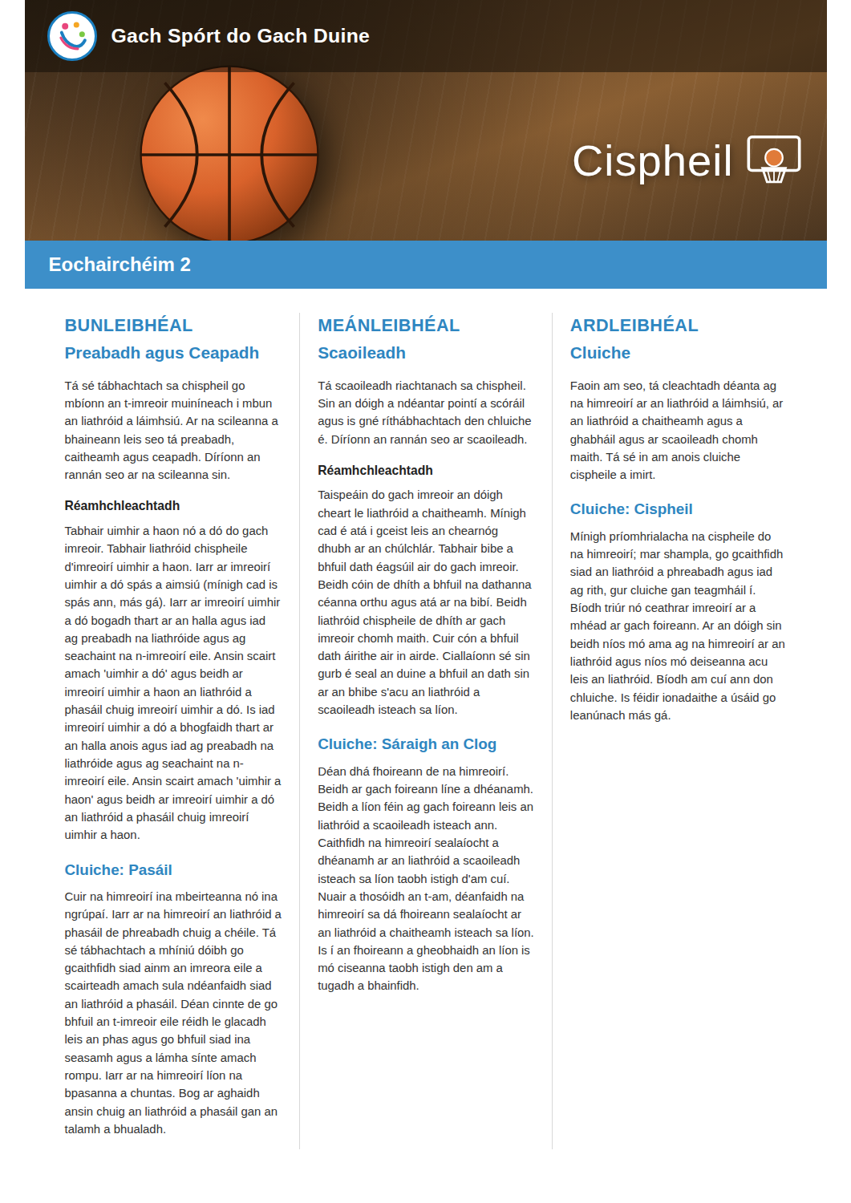Gach Spórt do Gach Duine
Cispheil
Eochairchéim 2
BUNLEIBHÉAL
Preabadh agus Ceapadh
Tá sé tábhachtach sa chispheil go mbíonn an t-imreoir muiníneach i mbun an liathróid a láimhsiú. Ar na scileanna a bhaineann leis seo tá preabadh, caitheamh agus ceapadh. Díríonn an rannán seo ar na scileanna sin.
Réamhchleachtadh
Tabhair uimhir a haon nó a dó do gach imreoir. Tabhair liathróid chispheile d'imreoirí uimhir a haon. Iarr ar imreoirí uimhir a dó spás a aimsiú (mínigh cad is spás ann, más gá). Iarr ar imreoirí uimhir a dó bogadh thart ar an halla agus iad ag preabadh na liathróide agus ag seachaint na n-imreoirí eile. Ansin scairt amach 'uimhir a dó' agus beidh ar imreoirí uimhir a haon an liathróid a phasáil chuig imreoirí uimhir a dó. Is iad imreoirí uimhir a dó a bhogfaidh thart ar an halla anois agus iad ag preabadh na liathróide agus ag seachaint na n-imreoirí eile. Ansin scairt amach 'uimhir a haon' agus beidh ar imreoirí uimhir a dó an liathróid a phasáil chuig imreoirí uimhir a haon.
Cluiche: Pasáil
Cuir na himreoirí ina mbeirteanna nó ina ngrúpaí. Iarr ar na himreoirí an liathróid a phasáil de phreabadh chuig a chéile. Tá sé tábhachtach a mhíniú dóibh go gcaithfidh siad ainm an imreora eile a scairteadh amach sula ndéanfaidh siad an liathróid a phasáil. Déan cinnte de go bhfuil an t-imreoir eile réidh le glacadh leis an phas agus go bhfuil siad ina seasamh agus a lámha sínte amach rompu. Iarr ar na himreoirí líon na bpasanna a chuntas. Bog ar aghaidh ansin chuig an liathróid a phasáil gan an talamh a bhualadh.
MEÁNLEIBHÉAL
Scaoileadh
Tá scaoileadh riachtanach sa chispheil. Sin an dóigh a ndéantar pointí a scóráil agus is gné ríthábhachtach den chluiche é. Díríonn an rannán seo ar scaoileadh.
Réamhchleachtadh
Taispeáin do gach imreoir an dóigh cheart le liathróid a chaitheamh. Mínigh cad é atá i gceist leis an chearnóg dhubh ar an chúlchlár. Tabhair bibe a bhfuil dath éagsúil air do gach imreoir. Beidh cóin de dhíth a bhfuil na dathanna céanna orthu agus atá ar na bibí. Beidh liathróid chispheile de dhíth ar gach imreoir chomh maith. Cuir cón a bhfuil dath áirithe air in airde. Ciallaíonn sé sin gurb é seal an duine a bhfuil an dath sin ar an bhibe s'acu an liathróid a scaoileadh isteach sa líon.
Cluiche: Sáraigh an Clog
Déan dhá fhoireann de na himreoirí. Beidh ar gach foireann líne a dhéanamh. Beidh a líon féin ag gach foireann leis an liathróid a scaoileadh isteach ann. Caithfidh na himreoirí sealaíocht a dhéanamh ar an liathróid a scaoileadh isteach sa líon taobh istigh d'am cuí. Nuair a thosóidh an t-am, déanfaidh na himreoirí sa dá fhoireann sealaíocht ar an liathróid a chaitheamh isteach sa líon. Is í an fhoireann a gheobhaidh an líon is mó ciseanna taobh istigh den am a tugadh a bhainfidh.
ARDLEIBHÉAL
Cluiche
Faoin am seo, tá cleachtadh déanta ag na himreoirí ar an liathróid a láimhsiú, ar an liathróid a chaitheamh agus a ghabháil agus ar scaoileadh chomh maith. Tá sé in am anois cluiche cispheile a imirt.
Cluiche: Cispheil
Mínigh príomhrialacha na cispheile do na himreoirí; mar shampla, go gcaithfidh siad an liathróid a phreabadh agus iad ag rith, gur cluiche gan teagmháil í. Bíodh triúr nó ceathrar imreoirí ar a mhéad ar gach foireann. Ar an dóigh sin beidh níos mó ama ag na himreoirí ar an liathróid agus níos mó deiseanna acu leis an liathróid. Bíodh am cuí ann don chluiche. Is féidir ionadaithe a úsáid go leanúnach más gá.